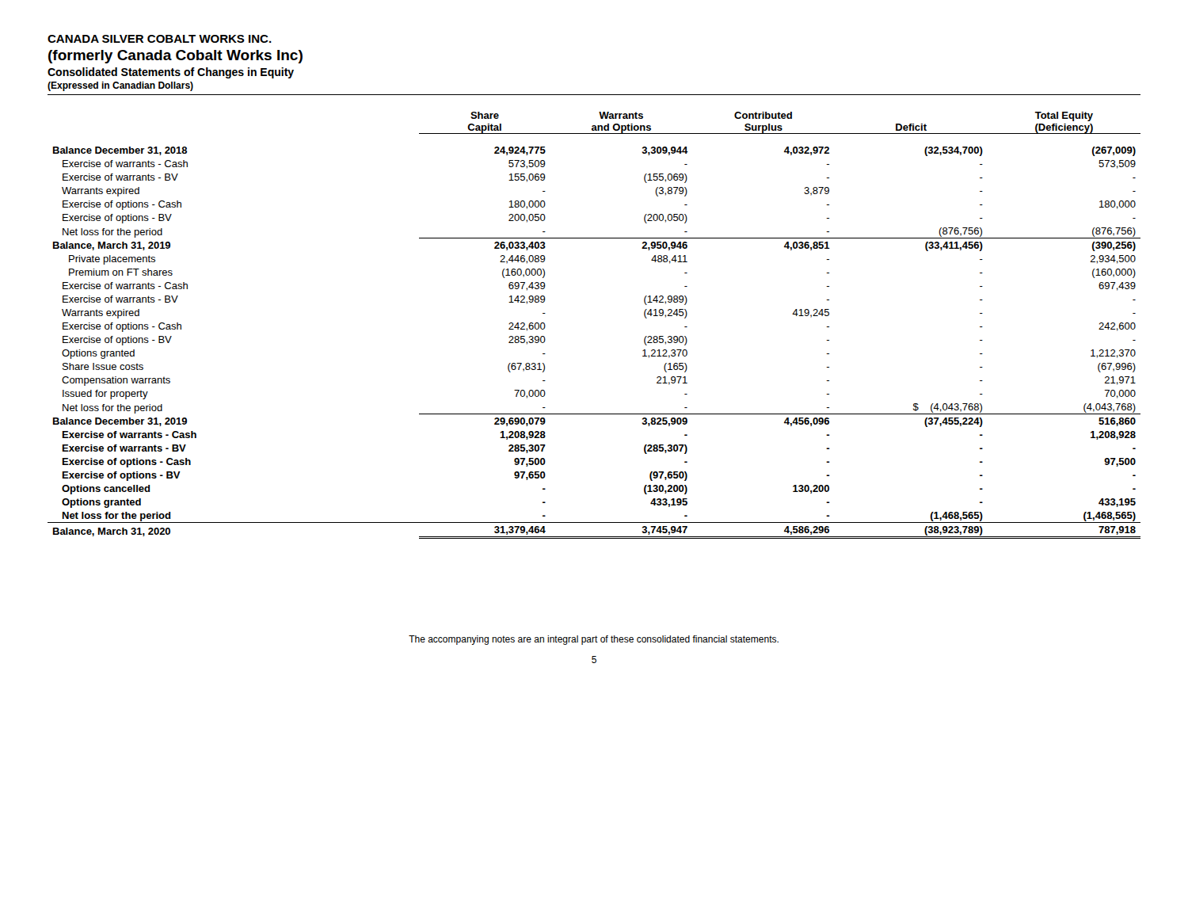CANADA SILVER COBALT WORKS INC.
(formerly Canada Cobalt Works Inc)
Consolidated Statements of Changes in Equity
(Expressed in Canadian Dollars)
| | Share | Warrants | Contributed | | Total Equity |
| --- | --- | --- | --- | --- | --- |
| | Capital | and Options | Surplus | Deficit | (Deficiency) |
| Balance December 31, 2018 | 24,924,775 | 3,309,944 | 4,032,972 | (32,534,700) | (267,009) |
| Exercise of warrants - Cash | 573,509 | - | - | - | 573,509 |
| Exercise of warrants - BV | 155,069 | (155,069) | - | - | - |
| Warrants expired | - | (3,879) | 3,879 | - | - |
| Exercise of options - Cash | 180,000 | - | - | - | 180,000 |
| Exercise of options - BV | 200,050 | (200,050) | - | - | - |
| Net loss for the period | - | - | - | (876,756) | (876,756) |
| Balance, March 31, 2019 | 26,033,403 | 2,950,946 | 4,036,851 | (33,411,456) | (390,256) |
| Private placements | 2,446,089 | 488,411 | - | - | 2,934,500 |
| Premium on FT shares | (160,000) | - | - | - | (160,000) |
| Exercise of warrants - Cash | 697,439 | - | - | - | 697,439 |
| Exercise of warrants - BV | 142,989 | (142,989) | - | - | - |
| Warrants expired | - | (419,245) | 419,245 | - | - |
| Exercise of options - Cash | 242,600 | - | - | - | 242,600 |
| Exercise of options - BV | 285,390 | (285,390) | - | - | - |
| Options granted | - | 1,212,370 | - | - | 1,212,370 |
| Share Issue costs | (67,831) | (165) | - | - | (67,996) |
| Compensation warrants | - | 21,971 | - | - | 21,971 |
| Issued for property | 70,000 | - | - | - | 70,000 |
| Net loss for the period | - | - | - | $ (4,043,768) | (4,043,768) |
| Balance December 31, 2019 | 29,690,079 | 3,825,909 | 4,456,096 | (37,455,224) | 516,860 |
| Exercise of warrants - Cash | 1,208,928 | - | - | - | 1,208,928 |
| Exercise of warrants - BV | 285,307 | (285,307) | - | - | - |
| Exercise of options - Cash | 97,500 | - | - | - | 97,500 |
| Exercise of options - BV | 97,650 | (97,650) | - | - | - |
| Options cancelled | - | (130,200) | 130,200 | - | - |
| Options granted | - | 433,195 | - | - | 433,195 |
| Net loss for the period | - | - | - | (1,468,565) | (1,468,565) |
| Balance, March 31, 2020 | 31,379,464 | 3,745,947 | 4,586,296 | (38,923,789) | 787,918 |
The accompanying notes are an integral part of these consolidated financial statements.
5